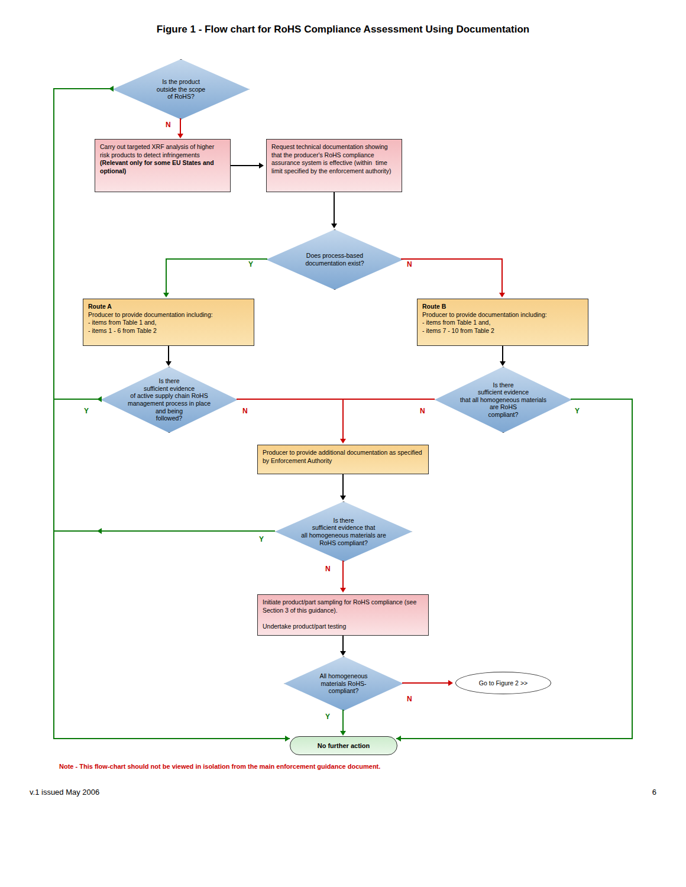Figure 1 - Flow chart for RoHS Compliance Assessment Using Documentation
Is the product
outside the scope
of RoHS?
N
Carry out targeted XRF analysis of higher risk products to detect infringements
(Relevant only for some EU States and optional)
Request technical documentation showing that the producer's RoHS compliance assurance system is effective (within time limit specified by the enforcement authority)
Does process-based
documentation exist?
Y
N
Route A
Producer to provide documentation including:
- items from Table 1 and,
- items 1 - 6 from Table 2
Route B
Producer to provide documentation including:
- items from Table 1 and,
- items 7 - 10 from Table 2
Is there
sufficient evidence
of active supply chain RoHS
management process in place
and being
followed?
Is there
sufficient evidence
that all homogeneous materials
are RoHS
compliant?
Y
N
N
Y
Producer to provide additional documentation as specified by Enforcement Authority
Is there
sufficient evidence that
all homogeneous materials are
RoHS compliant?
Y
N
Initiate product/part sampling for RoHS compliance (see Section 3 of this guidance).
Undertake product/part testing
All homogeneous
materials RoHS-
compliant?
N
Y
Go to Figure 2 >>
No further action
Note - This flow-chart should not be viewed in isolation from the main enforcement guidance document.
v.1 issued May 2006
6